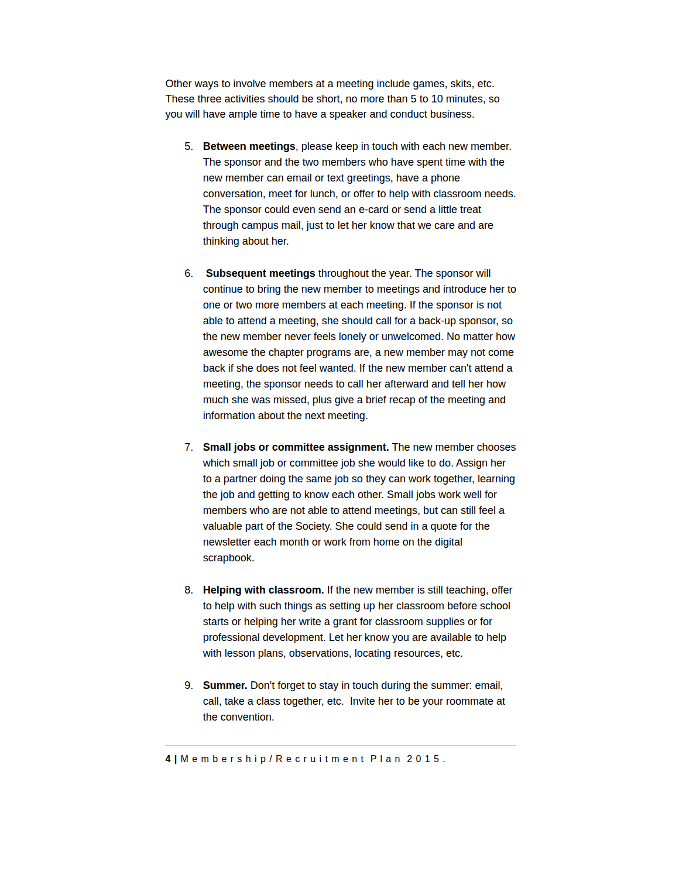Other ways to involve members at a meeting include games, skits, etc. These three activities should be short, no more than 5 to 10 minutes, so you will have ample time to have a speaker and conduct business.
Between meetings, please keep in touch with each new member. The sponsor and the two members who have spent time with the new member can email or text greetings, have a phone conversation, meet for lunch, or offer to help with classroom needs. The sponsor could even send an e-card or send a little treat through campus mail, just to let her know that we care and are thinking about her.
Subsequent meetings throughout the year. The sponsor will continue to bring the new member to meetings and introduce her to one or two more members at each meeting. If the sponsor is not able to attend a meeting, she should call for a back-up sponsor, so the new member never feels lonely or unwelcomed. No matter how awesome the chapter programs are, a new member may not come back if she does not feel wanted. If the new member can't attend a meeting, the sponsor needs to call her afterward and tell her how much she was missed, plus give a brief recap of the meeting and information about the next meeting.
Small jobs or committee assignment. The new member chooses which small job or committee job she would like to do. Assign her to a partner doing the same job so they can work together, learning the job and getting to know each other. Small jobs work well for members who are not able to attend meetings, but can still feel a valuable part of the Society. She could send in a quote for the newsletter each month or work from home on the digital scrapbook.
Helping with classroom. If the new member is still teaching, offer to help with such things as setting up her classroom before school starts or helping her write a grant for classroom supplies or for professional development. Let her know you are available to help with lesson plans, observations, locating resources, etc.
Summer. Don't forget to stay in touch during the summer: email, call, take a class together, etc. Invite her to be your roommate at the convention.
4 | M e m b e r s h i p / R e c r u i t m e n t P l a n 2 0 1 5 .